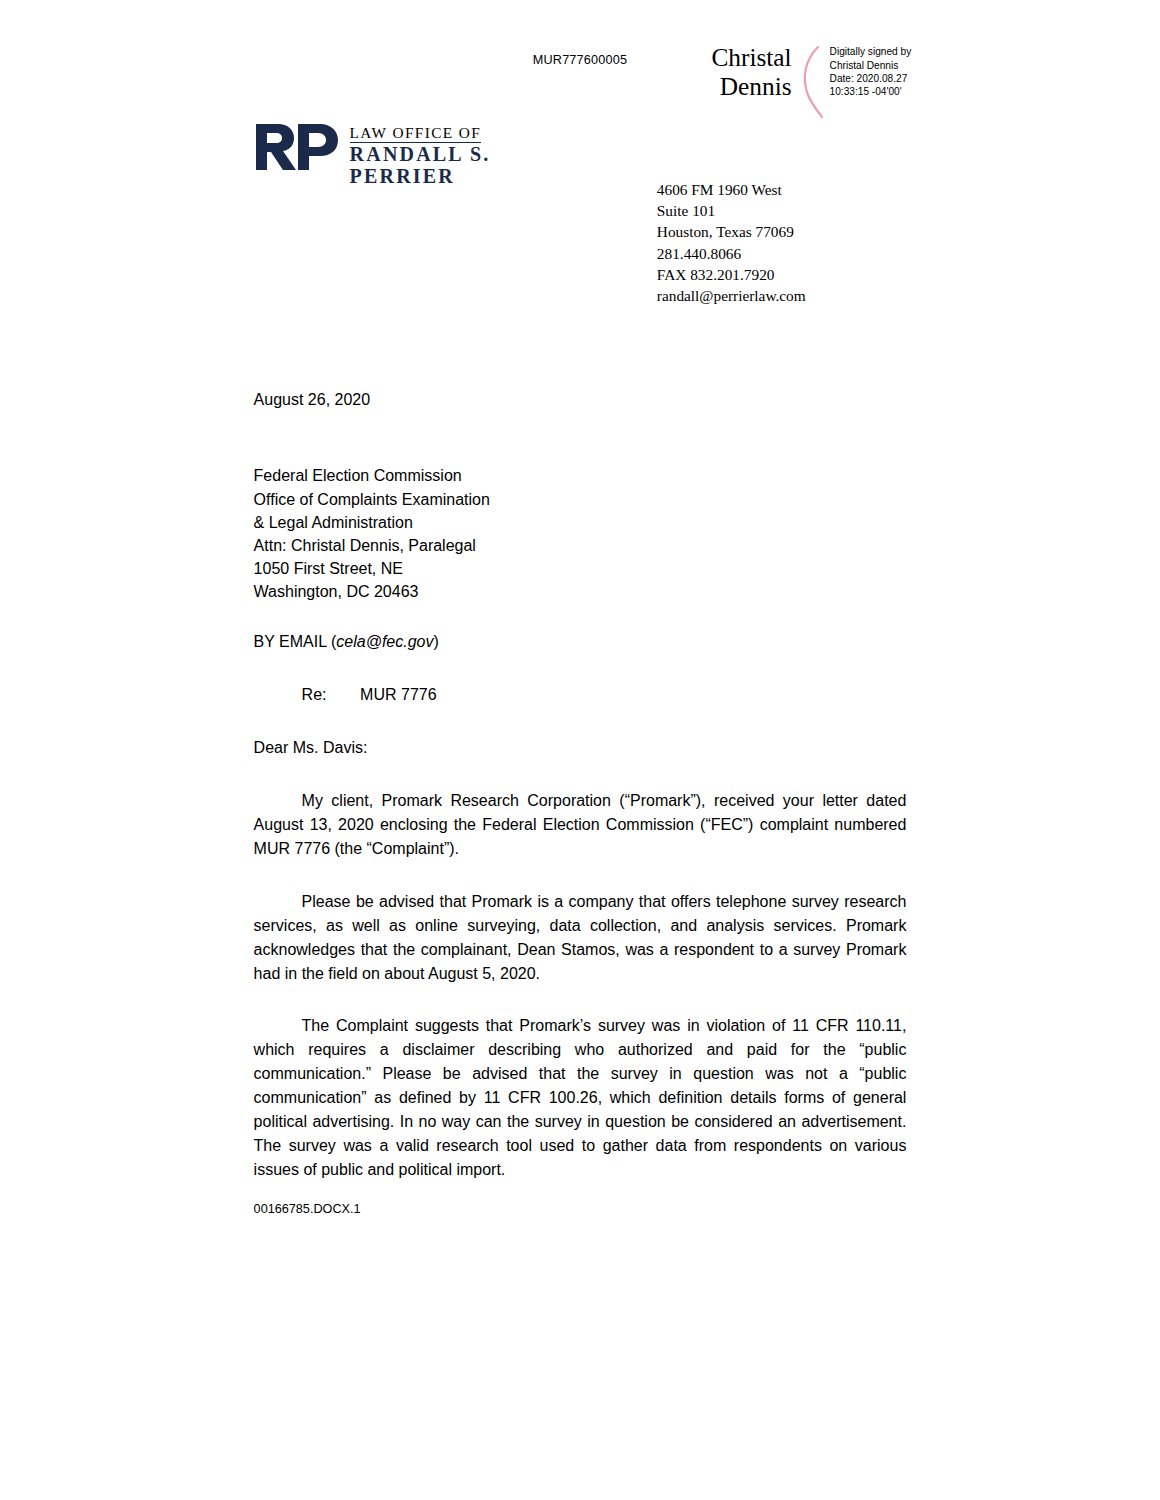MUR777600005
Christal
Dennis
Digitally signed by
Christal Dennis
Date: 2020.08.27
10:33:15 -04'00'
Law Office of Randall S. Perrier
4606 FM 1960 West
Suite 101
Houston, Texas 77069
281.440.8066
FAX 832.201.7920
randall@perrierlaw.com
August 26, 2020
Federal Election Commission
Office of Complaints Examination
& Legal Administration
Attn: Christal Dennis, Paralegal
1050 First Street, NE
Washington, DC 20463
BY EMAIL (cela@fec.gov)
Re: MUR 7776
Dear Ms. Davis:
My client, Promark Research Corporation (“Promark”), received your letter dated August 13, 2020 enclosing the Federal Election Commission (“FEC”) complaint numbered MUR 7776 (the “Complaint”).
Please be advised that Promark is a company that offers telephone survey research services, as well as online surveying, data collection, and analysis services. Promark acknowledges that the complainant, Dean Stamos, was a respondent to a survey Promark had in the field on about August 5, 2020.
The Complaint suggests that Promark’s survey was in violation of 11 CFR 110.11, which requires a disclaimer describing who authorized and paid for the “public communication.” Please be advised that the survey in question was not a “public communication” as defined by 11 CFR 100.26, which definition details forms of general political advertising. In no way can the survey in question be considered an advertisement. The survey was a valid research tool used to gather data from respondents on various issues of public and political import.
00166785.DOCX.1